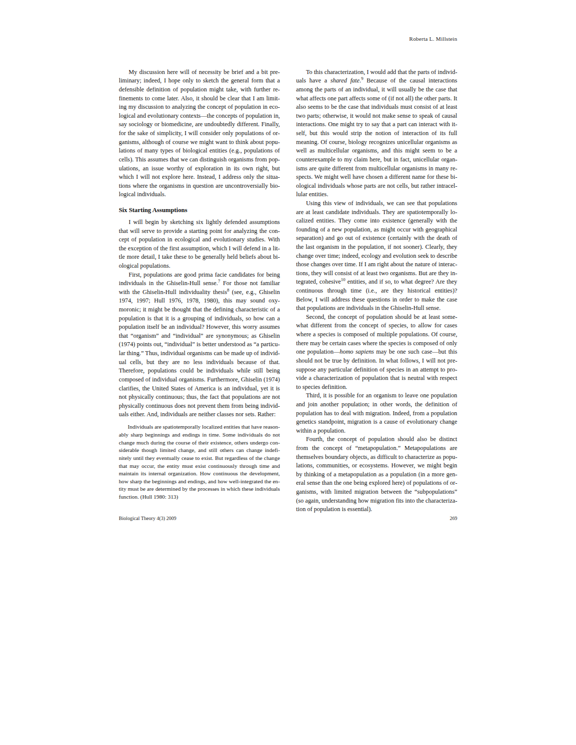Roberta L. Millstein
My discussion here will of necessity be brief and a bit preliminary; indeed, I hope only to sketch the general form that a defensible definition of population might take, with further refinements to come later. Also, it should be clear that I am limiting my discussion to analyzing the concept of population in ecological and evolutionary contexts—the concepts of population in, say sociology or biomedicine, are undoubtedly different. Finally, for the sake of simplicity, I will consider only populations of organisms, although of course we might want to think about populations of many types of biological entities (e.g., populations of cells). This assumes that we can distinguish organisms from populations, an issue worthy of exploration in its own right, but which I will not explore here. Instead, I address only the situations where the organisms in question are uncontroversially biological individuals.
Six Starting Assumptions
I will begin by sketching six lightly defended assumptions that will serve to provide a starting point for analyzing the concept of population in ecological and evolutionary studies. With the exception of the first assumption, which I will defend in a little more detail, I take these to be generally held beliefs about biological populations.
First, populations are good prima facie candidates for being individuals in the Ghiselin-Hull sense.7 For those not familiar with the Ghiselin-Hull individuality thesis8 (see, e.g., Ghiselin 1974, 1997; Hull 1976, 1978, 1980), this may sound oxymoronic; it might be thought that the defining characteristic of a population is that it is a grouping of individuals, so how can a population itself be an individual? However, this worry assumes that “organism” and “individual” are synonymous; as Ghiselin (1974) points out, “individual” is better understood as “a particular thing.” Thus, individual organisms can be made up of individual cells, but they are no less individuals because of that. Therefore, populations could be individuals while still being composed of individual organisms. Furthermore, Ghiselin (1974) clarifies, the United States of America is an individual, yet it is not physically continuous; thus, the fact that populations are not physically continuous does not prevent them from being individuals either. And, individuals are neither classes nor sets. Rather:
Individuals are spatiotemporally localized entities that have reasonably sharp beginnings and endings in time. Some individuals do not change much during the course of their existence, others undergo considerable though limited change, and still others can change indefinitely until they eventually cease to exist. But regardless of the change that may occur, the entity must exist continuously through time and maintain its internal organization. How continuous the development, how sharp the beginnings and endings, and how well-integrated the entity must be are determined by the processes in which these individuals function. (Hull 1980: 313)
To this characterization, I would add that the parts of individuals have a shared fate.9 Because of the causal interactions among the parts of an individual, it will usually be the case that what affects one part affects some of (if not all) the other parts. It also seems to be the case that individuals must consist of at least two parts; otherwise, it would not make sense to speak of causal interactions. One might try to say that a part can interact with itself, but this would strip the notion of interaction of its full meaning. Of course, biology recognizes unicellular organisms as well as multicellular organisms, and this might seem to be a counterexample to my claim here, but in fact, unicellular organisms are quite different from multicellular organisms in many respects. We might well have chosen a different name for these biological individuals whose parts are not cells, but rather intracellular entities.
Using this view of individuals, we can see that populations are at least candidate individuals. They are spatiotemporally localized entities. They come into existence (generally with the founding of a new population, as might occur with geographical separation) and go out of existence (certainly with the death of the last organism in the population, if not sooner). Clearly, they change over time; indeed, ecology and evolution seek to describe those changes over time. If I am right about the nature of interactions, they will consist of at least two organisms. But are they integrated, cohesive10 entities, and if so, to what degree? Are they continuous through time (i.e., are they historical entities)? Below, I will address these questions in order to make the case that populations are individuals in the Ghiselin-Hull sense.
Second, the concept of population should be at least somewhat different from the concept of species, to allow for cases where a species is composed of multiple populations. Of course, there may be certain cases where the species is composed of only one population—homo sapiens may be one such case—but this should not be true by definition. In what follows, I will not presuppose any particular definition of species in an attempt to provide a characterization of population that is neutral with respect to species definition.
Third, it is possible for an organism to leave one population and join another population; in other words, the definition of population has to deal with migration. Indeed, from a population genetics standpoint, migration is a cause of evolutionary change within a population.
Fourth, the concept of population should also be distinct from the concept of “metapopulation.” Metapopulations are themselves boundary objects, as difficult to characterize as populations, communities, or ecosystems. However, we might begin by thinking of a metapopulation as a population (in a more general sense than the one being explored here) of populations of organisms, with limited migration between the “subpopulations” (so again, understanding how migration fits into the characterization of population is essential).
Biological Theory 4(3) 2009 269